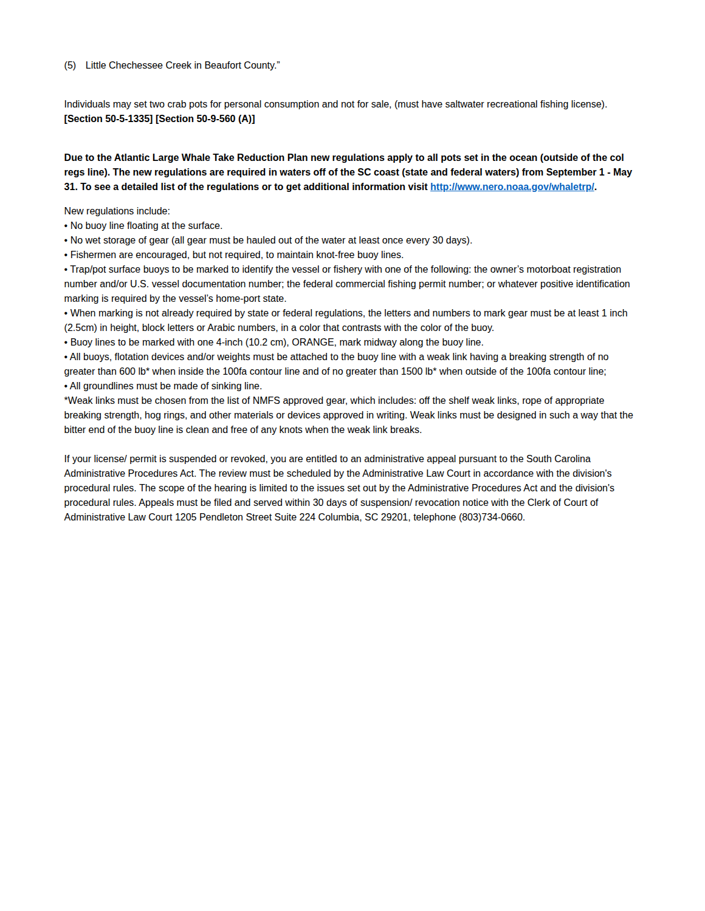(5) Little Chechessee Creek in Beaufort County.”
Individuals may set two crab pots for personal consumption and not for sale, (must have saltwater recreational fishing license). [Section 50-5-1335] [Section 50-9-560 (A)]
Due to the Atlantic Large Whale Take Reduction Plan new regulations apply to all pots set in the ocean (outside of the col regs line). The new regulations are required in waters off of the SC coast (state and federal waters) from September 1 - May 31. To see a detailed list of the regulations or to get additional information visit http://www.nero.noaa.gov/whaletrp/.
New regulations include:
• No buoy line floating at the surface.
• No wet storage of gear (all gear must be hauled out of the water at least once every 30 days).
• Fishermen are encouraged, but not required, to maintain knot-free buoy lines.
• Trap/pot surface buoys to be marked to identify the vessel or fishery with one of the following: the owner’s motorboat registration number and/or U.S. vessel documentation number; the federal commercial fishing permit number; or whatever positive identification marking is required by the vessel’s home-port state.
• When marking is not already required by state or federal regulations, the letters and numbers to mark gear must be at least 1 inch (2.5cm) in height, block letters or Arabic numbers, in a color that contrasts with the color of the buoy.
• Buoy lines to be marked with one 4-inch (10.2 cm), ORANGE, mark midway along the buoy line.
• All buoys, flotation devices and/or weights must be attached to the buoy line with a weak link having a breaking strength of no greater than 600 lb* when inside the 100fa contour line and of no greater than 1500 lb* when outside of the 100fa contour line;
• All groundlines must be made of sinking line.
*Weak links must be chosen from the list of NMFS approved gear, which includes: off the shelf weak links, rope of appropriate breaking strength, hog rings, and other materials or devices approved in writing. Weak links must be designed in such a way that the bitter end of the buoy line is clean and free of any knots when the weak link breaks.
If your license/ permit is suspended or revoked, you are entitled to an administrative appeal pursuant to the South Carolina Administrative Procedures Act. The review must be scheduled by the Administrative Law Court in accordance with the division's procedural rules. The scope of the hearing is limited to the issues set out by the Administrative Procedures Act and the division's procedural rules. Appeals must be filed and served within 30 days of suspension/ revocation notice with the Clerk of Court of Administrative Law Court 1205 Pendleton Street Suite 224 Columbia, SC 29201, telephone (803)734-0660.